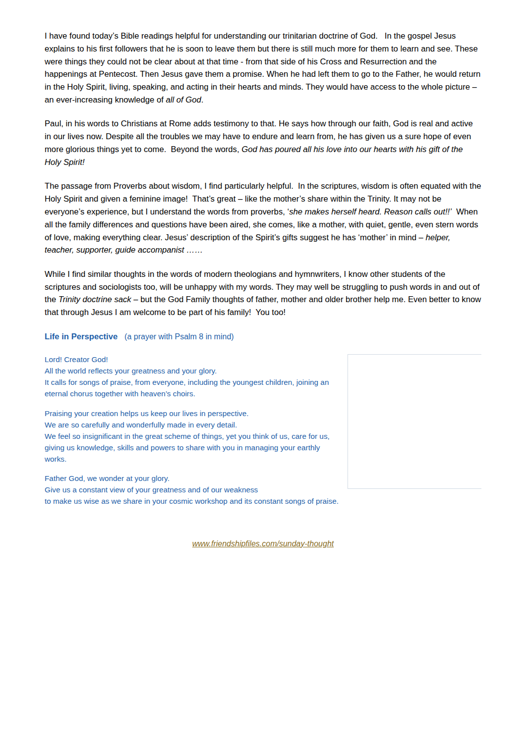I have found today’s Bible readings helpful for understanding our trinitarian doctrine of God. In the gospel Jesus explains to his first followers that he is soon to leave them but there is still much more for them to learn and see. These were things they could not be clear about at that time - from that side of his Cross and Resurrection and the happenings at Pentecost. Then Jesus gave them a promise. When he had left them to go to the Father, he would return in the Holy Spirit, living, speaking, and acting in their hearts and minds. They would have access to the whole picture – an ever-increasing knowledge of all of God.
Paul, in his words to Christians at Rome adds testimony to that. He says how through our faith, God is real and active in our lives now. Despite all the troubles we may have to endure and learn from, he has given us a sure hope of even more glorious things yet to come. Beyond the words, God has poured all his love into our hearts with his gift of the Holy Spirit!
The passage from Proverbs about wisdom, I find particularly helpful. In the scriptures, wisdom is often equated with the Holy Spirit and given a feminine image! That’s great – like the mother’s share within the Trinity. It may not be everyone’s experience, but I understand the words from proverbs, ‘she makes herself heard. Reason calls out!!’ When all the family differences and questions have been aired, she comes, like a mother, with quiet, gentle, even stern words of love, making everything clear. Jesus’ description of the Spirit’s gifts suggest he has ‘mother’ in mind – helper, teacher, supporter, guide accompanist ……
While I find similar thoughts in the words of modern theologians and hymnwriters, I know other students of the scriptures and sociologists too, will be unhappy with my words. They may well be struggling to push words in and out of the Trinity doctrine sack – but the God Family thoughts of father, mother and older brother help me. Even better to know that through Jesus I am welcome to be part of his family! You too!
Life in Perspective
(a prayer with Psalm 8 in mind)
Lord! Creator God!
All the world reflects your greatness and your glory.
It calls for songs of praise, from everyone, including the youngest children, joining an eternal chorus together with heaven’s choirs.
Praising your creation helps us keep our lives in perspective.
We are so carefully and wonderfully made in every detail.
We feel so insignificant in the great scheme of things, yet you think of us, care for us,
giving us knowledge, skills and powers to share with you in managing your earthly works.
Father God, we wonder at your glory.
Give us a constant view of your greatness and of our weakness
to make us wise as we share in your cosmic workshop and its constant songs of praise.
www.friendshipfiles.com/sunday-thought